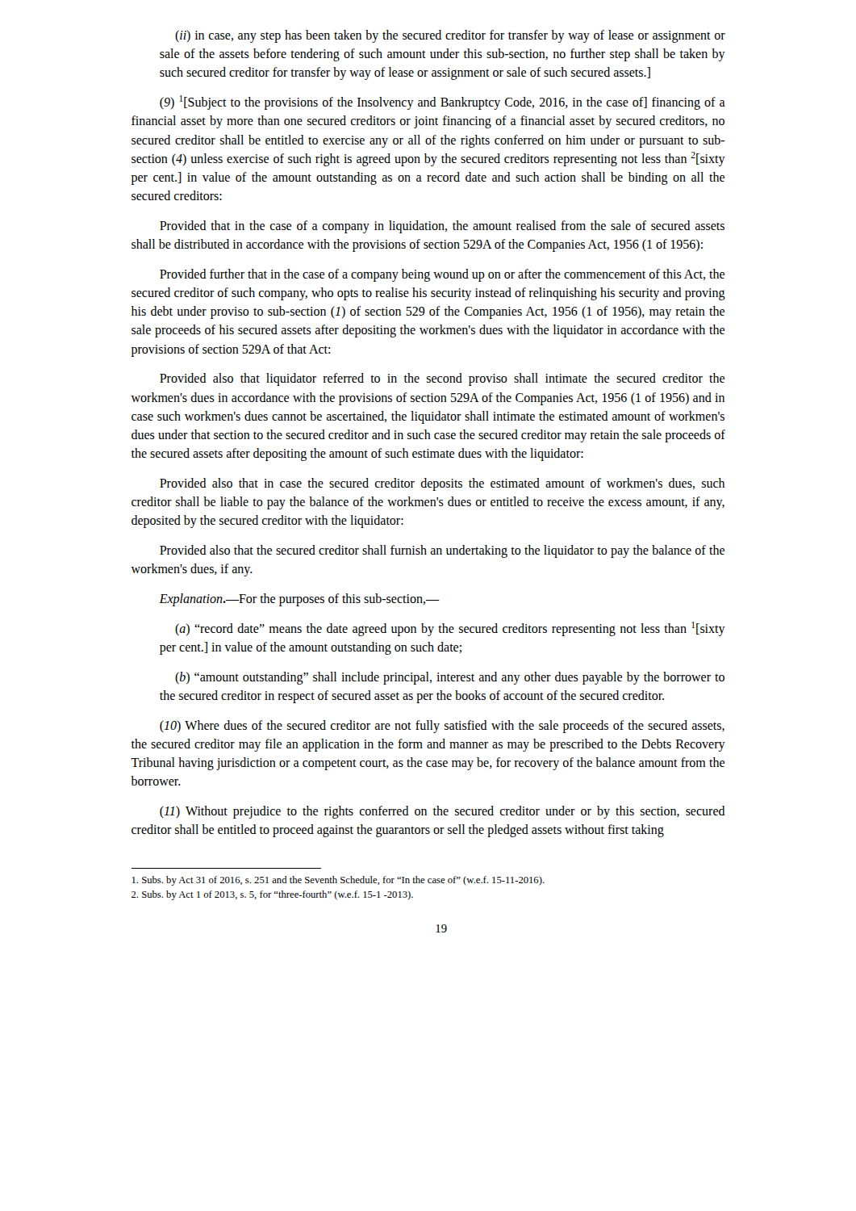(ii) in case, any step has been taken by the secured creditor for transfer by way of lease or assignment or sale of the assets before tendering of such amount under this sub-section, no further step shall be taken by such secured creditor for transfer by way of lease or assignment or sale of such secured assets.]
(9) 1[Subject to the provisions of the Insolvency and Bankruptcy Code, 2016, in the case of] financing of a financial asset by more than one secured creditors or joint financing of a financial asset by secured creditors, no secured creditor shall be entitled to exercise any or all of the rights conferred on him under or pursuant to sub-section (4) unless exercise of such right is agreed upon by the secured creditors representing not less than 2[sixty per cent.] in value of the amount outstanding as on a record date and such action shall be binding on all the secured creditors:
Provided that in the case of a company in liquidation, the amount realised from the sale of secured assets shall be distributed in accordance with the provisions of section 529A of the Companies Act, 1956 (1 of 1956):
Provided further that in the case of a company being wound up on or after the commencement of this Act, the secured creditor of such company, who opts to realise his security instead of relinquishing his security and proving his debt under proviso to sub-section (1) of section 529 of the Companies Act, 1956 (1 of 1956), may retain the sale proceeds of his secured assets after depositing the workmen's dues with the liquidator in accordance with the provisions of section 529A of that Act:
Provided also that liquidator referred to in the second proviso shall intimate the secured creditor the workmen's dues in accordance with the provisions of section 529A of the Companies Act, 1956 (1 of 1956) and in case such workmen's dues cannot be ascertained, the liquidator shall intimate the estimated amount of workmen's dues under that section to the secured creditor and in such case the secured creditor may retain the sale proceeds of the secured assets after depositing the amount of such estimate dues with the liquidator:
Provided also that in case the secured creditor deposits the estimated amount of workmen's dues, such creditor shall be liable to pay the balance of the workmen's dues or entitled to receive the excess amount, if any, deposited by the secured creditor with the liquidator:
Provided also that the secured creditor shall furnish an undertaking to the liquidator to pay the balance of the workmen's dues, if any.
Explanation.—For the purposes of this sub-section,—
(a) “record date” means the date agreed upon by the secured creditors representing not less than 1[sixty per cent.] in value of the amount outstanding on such date;
(b) “amount outstanding” shall include principal, interest and any other dues payable by the borrower to the secured creditor in respect of secured asset as per the books of account of the secured creditor.
(10) Where dues of the secured creditor are not fully satisfied with the sale proceeds of the secured assets, the secured creditor may file an application in the form and manner as may be prescribed to the Debts Recovery Tribunal having jurisdiction or a competent court, as the case may be, for recovery of the balance amount from the borrower.
(11) Without prejudice to the rights conferred on the secured creditor under or by this section, secured creditor shall be entitled to proceed against the guarantors or sell the pledged assets without first taking
1. Subs. by Act 31 of 2016, s. 251 and the Seventh Schedule, for “In the case of” (w.e.f. 15-11-2016).
2. Subs. by Act 1 of 2013, s. 5, for “three-fourth” (w.e.f. 15-1 -2013).
19